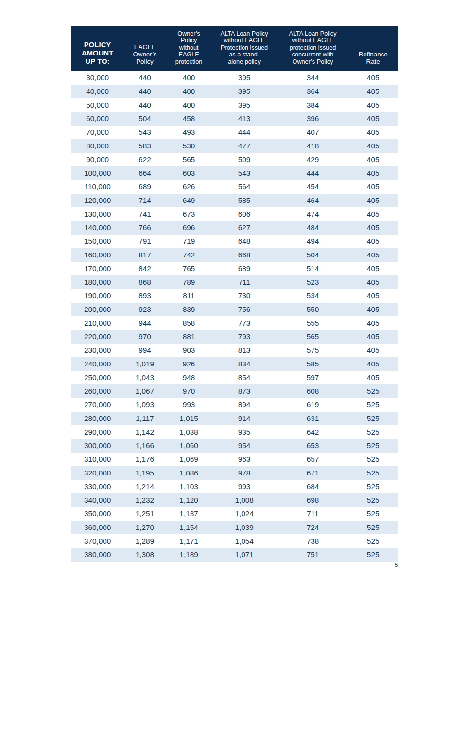| POLICY AMOUNT UP TO: | EAGLE Owner’s Policy | Owner’s Policy without EAGLE protection | ALTA Loan Policy without EAGLE Protection issued as a stand- alone policy | ALTA Loan Policy without EAGLE protection issued concurrent with Owner’s Policy | Refinance Rate |
| --- | --- | --- | --- | --- | --- |
| 30,000 | 440 | 400 | 395 | 344 | 405 |
| 40,000 | 440 | 400 | 395 | 364 | 405 |
| 50,000 | 440 | 400 | 395 | 384 | 405 |
| 60,000 | 504 | 458 | 413 | 396 | 405 |
| 70,000 | 543 | 493 | 444 | 407 | 405 |
| 80,000 | 583 | 530 | 477 | 418 | 405 |
| 90,000 | 622 | 565 | 509 | 429 | 405 |
| 100,000 | 664 | 603 | 543 | 444 | 405 |
| 110,000 | 689 | 626 | 564 | 454 | 405 |
| 120,000 | 714 | 649 | 585 | 464 | 405 |
| 130,000 | 741 | 673 | 606 | 474 | 405 |
| 140,000 | 766 | 696 | 627 | 484 | 405 |
| 150,000 | 791 | 719 | 648 | 494 | 405 |
| 160,000 | 817 | 742 | 668 | 504 | 405 |
| 170,000 | 842 | 765 | 689 | 514 | 405 |
| 180,000 | 868 | 789 | 711 | 523 | 405 |
| 190,000 | 893 | 811 | 730 | 534 | 405 |
| 200,000 | 923 | 839 | 756 | 550 | 405 |
| 210,000 | 944 | 858 | 773 | 555 | 405 |
| 220,000 | 970 | 881 | 793 | 565 | 405 |
| 230,000 | 994 | 903 | 813 | 575 | 405 |
| 240,000 | 1,019 | 926 | 834 | 585 | 405 |
| 250,000 | 1,043 | 948 | 854 | 597 | 405 |
| 260,000 | 1,067 | 970 | 873 | 608 | 525 |
| 270,000 | 1,093 | 993 | 894 | 619 | 525 |
| 280,000 | 1,117 | 1,015 | 914 | 631 | 525 |
| 290,000 | 1,142 | 1,038 | 935 | 642 | 525 |
| 300,000 | 1,166 | 1,060 | 954 | 653 | 525 |
| 310,000 | 1,176 | 1,069 | 963 | 657 | 525 |
| 320,000 | 1,195 | 1,086 | 978 | 671 | 525 |
| 330,000 | 1,214 | 1,103 | 993 | 684 | 525 |
| 340,000 | 1,232 | 1,120 | 1,008 | 698 | 525 |
| 350,000 | 1,251 | 1,137 | 1,024 | 711 | 525 |
| 360,000 | 1,270 | 1,154 | 1,039 | 724 | 525 |
| 370,000 | 1,289 | 1,171 | 1,054 | 738 | 525 |
| 380,000 | 1,308 | 1,189 | 1,071 | 751 | 525 |
5